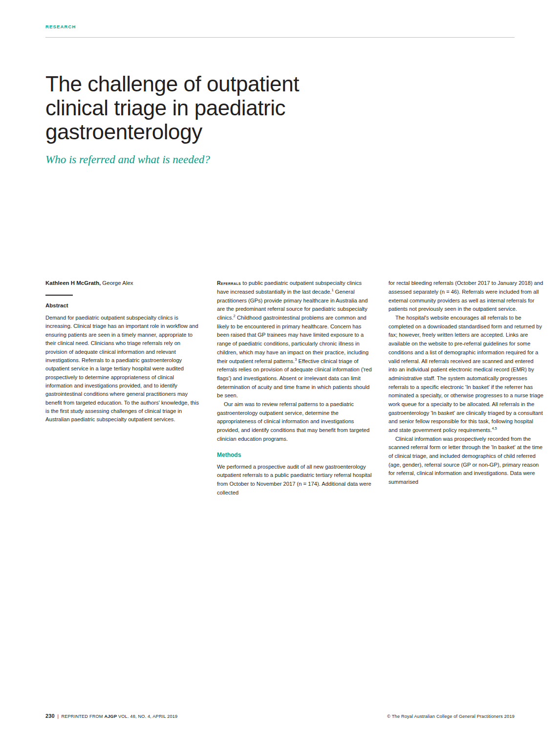Research
The challenge of outpatient clinical triage in paediatric gastroenterology
Who is referred and what is needed?
Kathleen H McGrath, George Alex
Abstract
Demand for paediatric outpatient subspecialty clinics is increasing. Clinical triage has an important role in workflow and ensuring patients are seen in a timely manner, appropriate to their clinical need. Clinicians who triage referrals rely on provision of adequate clinical information and relevant investigations. Referrals to a paediatric gastroenterology outpatient service in a large tertiary hospital were audited prospectively to determine appropriateness of clinical information and investigations provided, and to identify gastrointestinal conditions where general practitioners may benefit from targeted education. To the authors' knowledge, this is the first study assessing challenges of clinical triage in Australian paediatric subspecialty outpatient services.
Referrals to public paediatric outpatient subspecialty clinics have increased substantially in the last decade.1 General practitioners (GPs) provide primary healthcare in Australia and are the predominant referral source for paediatric subspecialty clinics.2 Childhood gastrointestinal problems are common and likely to be encountered in primary healthcare. Concern has been raised that GP trainees may have limited exposure to a range of paediatric conditions, particularly chronic illness in children, which may have an impact on their practice, including their outpatient referral patterns.3 Effective clinical triage of referrals relies on provision of adequate clinical information ('red flags') and investigations. Absent or irrelevant data can limit determination of acuity and time frame in which patients should be seen.
Our aim was to review referral patterns to a paediatric gastroenterology outpatient service, determine the appropriateness of clinical information and investigations provided, and identify conditions that may benefit from targeted clinician education programs.
Methods
We performed a prospective audit of all new gastroenterology outpatient referrals to a public paediatric tertiary referral hospital from October to November 2017 (n = 174). Additional data were collected
for rectal bleeding referrals (October 2017 to January 2018) and assessed separately (n = 46). Referrals were included from all external community providers as well as internal referrals for patients not previously seen in the outpatient service.
The hospital's website encourages all referrals to be completed on a downloaded standardised form and returned by fax; however, freely written letters are accepted. Links are available on the website to pre-referral guidelines for some conditions and a list of demographic information required for a valid referral. All referrals received are scanned and entered into an individual patient electronic medical record (EMR) by administrative staff. The system automatically progresses referrals to a specific electronic 'In basket' if the referrer has nominated a specialty, or otherwise progresses to a nurse triage work queue for a specialty to be allocated. All referrals in the gastroenterology 'In basket' are clinically triaged by a consultant and senior fellow responsible for this task, following hospital and state government policy requirements.4,5
Clinical information was prospectively recorded from the scanned referral form or letter through the 'In basket' at the time of clinical triage, and included demographics of child referred (age, gender), referral source (GP or non-GP), primary reason for referral, clinical information and investigations. Data were summarised
230 | Reprinted from AJGP Vol. 48, No. 4, April 2019
© The Royal Australian College of General Practitioners 2019